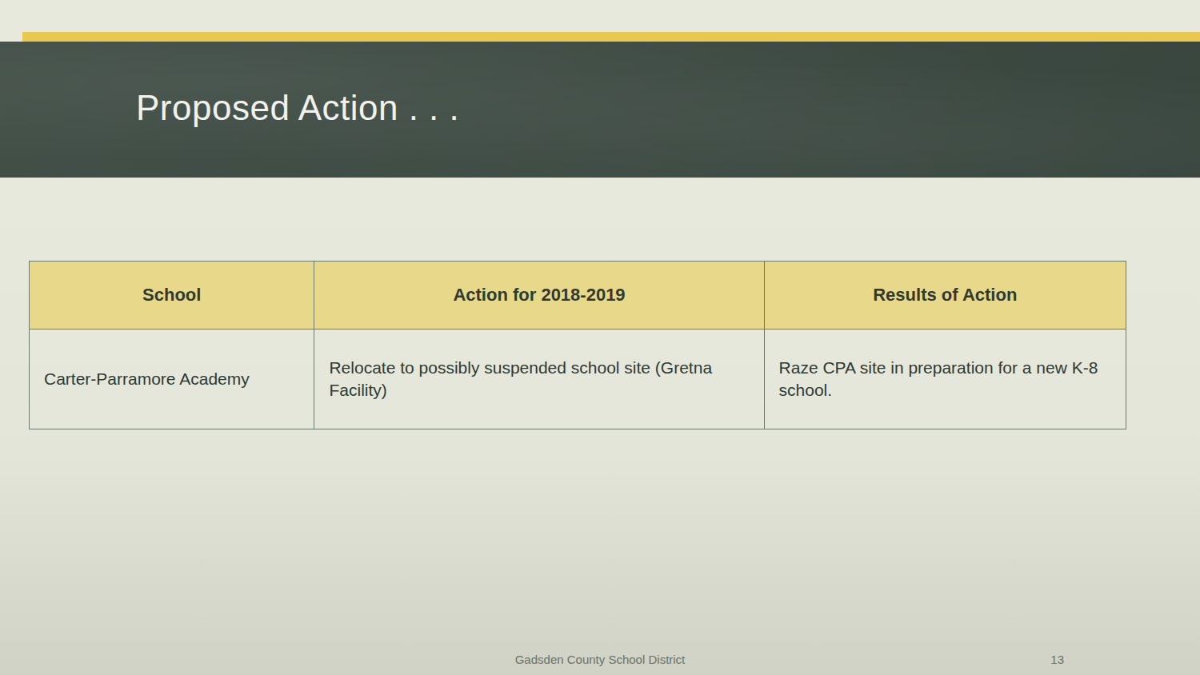Proposed Action . . .
| School | Action for 2018-2019 | Results of Action |
| --- | --- | --- |
| Carter-Parramore Academy | Relocate to possibly suspended school site (Gretna Facility) | Raze CPA site in preparation for a new K-8 school. |
Gadsden County School District
13